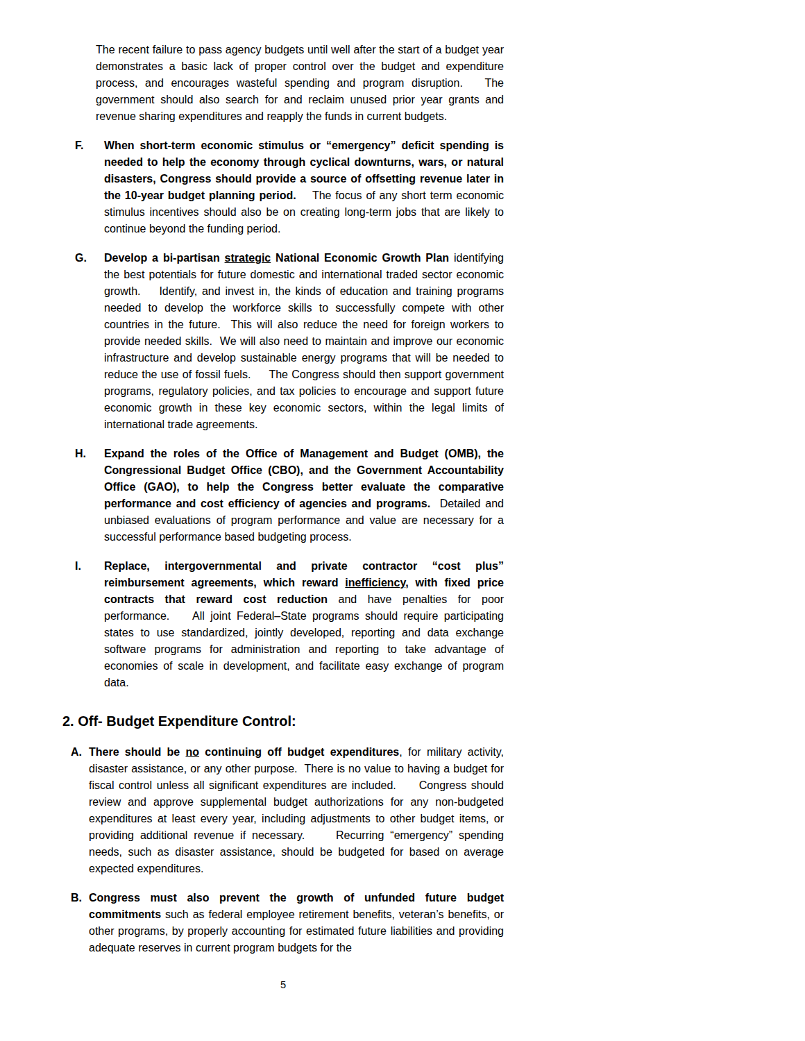The recent failure to pass agency budgets until well after the start of a budget year demonstrates a basic lack of proper control over the budget and expenditure process, and encourages wasteful spending and program disruption. The government should also search for and reclaim unused prior year grants and revenue sharing expenditures and reapply the funds in current budgets.
F.
When short-term economic stimulus or “emergency” deficit spending is needed to help the economy through cyclical downturns, wars, or natural disasters, Congress should provide a source of offsetting revenue later in the 10-year budget planning period. The focus of any short term economic stimulus incentives should also be on creating long-term jobs that are likely to continue beyond the funding period.
G.
Develop a bi-partisan strategic National Economic Growth Plan identifying the best potentials for future domestic and international traded sector economic growth. Identify, and invest in, the kinds of education and training programs needed to develop the workforce skills to successfully compete with other countries in the future. This will also reduce the need for foreign workers to provide needed skills. We will also need to maintain and improve our economic infrastructure and develop sustainable energy programs that will be needed to reduce the use of fossil fuels. The Congress should then support government programs, regulatory policies, and tax policies to encourage and support future economic growth in these key economic sectors, within the legal limits of international trade agreements.
H.
Expand the roles of the Office of Management and Budget (OMB), the Congressional Budget Office (CBO), and the Government Accountability Office (GAO), to help the Congress better evaluate the comparative performance and cost efficiency of agencies and programs. Detailed and unbiased evaluations of program performance and value are necessary for a successful performance based budgeting process.
I.
Replace, intergovernmental and private contractor “cost plus” reimbursement agreements, which reward inefficiency, with fixed price contracts that reward cost reduction and have penalties for poor performance. All joint Federal–State programs should require participating states to use standardized, jointly developed, reporting and data exchange software programs for administration and reporting to take advantage of economies of scale in development, and facilitate easy exchange of program data.
2. Off- Budget Expenditure Control:
A.
There should be no continuing off budget expenditures, for military activity, disaster assistance, or any other purpose. There is no value to having a budget for fiscal control unless all significant expenditures are included. Congress should review and approve supplemental budget authorizations for any non-budgeted expenditures at least every year, including adjustments to other budget items, or providing additional revenue if necessary. Recurring “emergency” spending needs, such as disaster assistance, should be budgeted for based on average expected expenditures.
B.
Congress must also prevent the growth of unfunded future budget commitments such as federal employee retirement benefits, veteran’s benefits, or other programs, by properly accounting for estimated future liabilities and providing adequate reserves in current program budgets for the
5